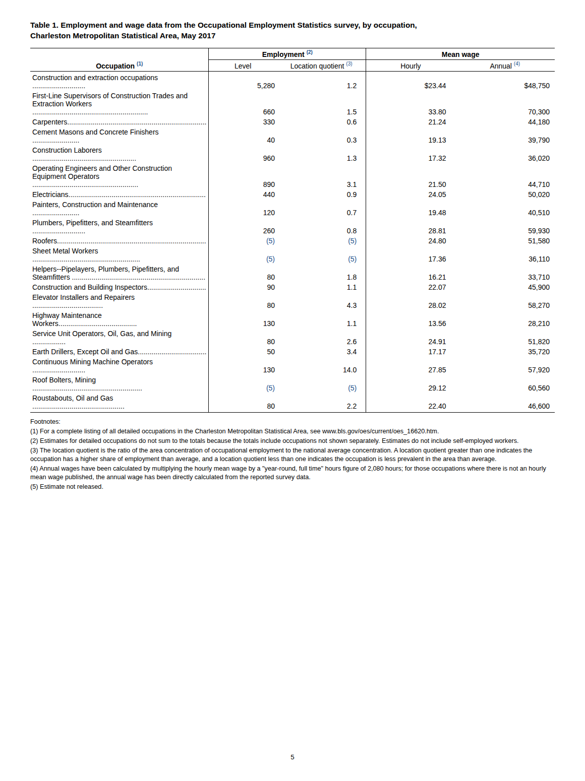Table 1. Employment and wage data from the Occupational Employment Statistics survey, by occupation,
Charleston Metropolitan Statistical Area, May 2017
| Occupation (1) | Employment (2) | Mean wage |
| --- | --- | --- |
| Level | Location quotient (3) | Hourly | Annual (4) |
| Construction and extraction occupations ........................... | 5,280 | 1.2 | $23.44 | $48,750 |
| First-Line Supervisors of Construction Trades and Extraction Workers ........................................................... | 660 | 1.5 | 33.80 | 70,300 |
| Carpenters....................................................................... | 330 | 0.6 | 21.24 | 44,180 |
| Cement Masons and Concrete Finishers ........................ | 40 | 0.3 | 19.13 | 39,790 |
| Construction Laborers ..................................................... | 960 | 1.3 | 17.32 | 36,020 |
| Operating Engineers and Other Construction Equipment Operators ...................................................... | 890 | 3.1 | 21.50 | 44,710 |
| Electricians...................................................................... | 440 | 0.9 | 24.05 | 50,020 |
| Painters, Construction and Maintenance ........................ | 120 | 0.7 | 19.48 | 40,510 |
| Plumbers, Pipefitters, and Steamfitters ........................... | 260 | 0.8 | 28.81 | 59,930 |
| Roofers............................................................................ | (5) | (5) | 24.80 | 51,580 |
| Sheet Metal Workers ....................................................... | (5) | (5) | 17.36 | 36,110 |
| Helpers--Pipelayers, Plumbers, Pipefitters, and Steamfitters .................................................................... | 80 | 1.8 | 16.21 | 33,710 |
| Construction and Building Inspectors.............................. | 90 | 1.1 | 22.07 | 45,900 |
| Elevator Installers and Repairers .................................... | 80 | 4.3 | 28.02 | 58,270 |
| Highway Maintenance Workers........................................ | 130 | 1.1 | 13.56 | 28,210 |
| Service Unit Operators, Oil, Gas, and Mining ................. | 80 | 2.6 | 24.91 | 51,820 |
| Earth Drillers, Except Oil and Gas................................... | 50 | 3.4 | 17.17 | 35,720 |
| Continuous Mining Machine Operators ........................... | 130 | 14.0 | 27.85 | 57,920 |
| Roof Bolters, Mining ........................................................ | (5) | (5) | 29.12 | 60,560 |
| Roustabouts, Oil and Gas ............................................... | 80 | 2.2 | 22.40 | 46,600 |
Footnotes:
(1) For a complete listing of all detailed occupations in the Charleston Metropolitan Statistical Area, see www.bls.gov/oes/current/oes_16620.htm.
(2) Estimates for detailed occupations do not sum to the totals because the totals include occupations not shown separately. Estimates do not include self-employed workers.
(3) The location quotient is the ratio of the area concentration of occupational employment to the national average concentration. A location quotient greater than one indicates the occupation has a higher share of employment than average, and a location quotient less than one indicates the occupation is less prevalent in the area than average.
(4) Annual wages have been calculated by multiplying the hourly mean wage by a "year-round, full time" hours figure of 2,080 hours; for those occupations where there is not an hourly mean wage published, the annual wage has been directly calculated from the reported survey data.
(5) Estimate not released.
5